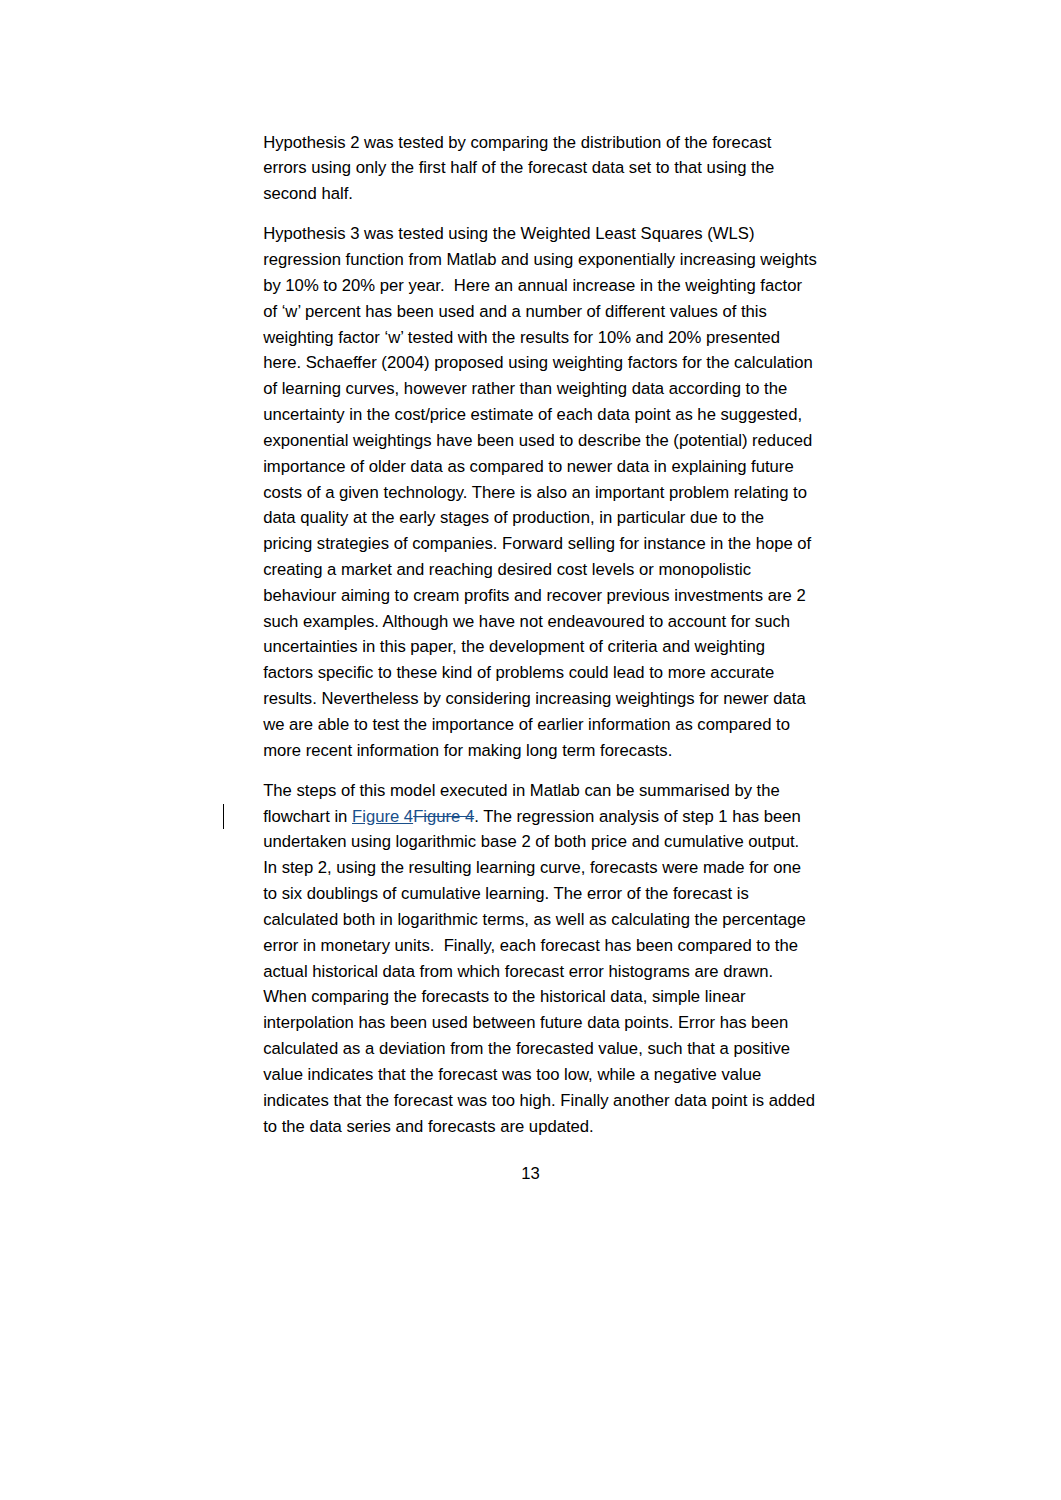Hypothesis 2 was tested by comparing the distribution of the forecast errors using only the first half of the forecast data set to that using the second half.
Hypothesis 3 was tested using the Weighted Least Squares (WLS) regression function from Matlab and using exponentially increasing weights by 10% to 20% per year. Here an annual increase in the weighting factor of ‘w’ percent has been used and a number of different values of this weighting factor ‘w’ tested with the results for 10% and 20% presented here. Schaeffer (2004) proposed using weighting factors for the calculation of learning curves, however rather than weighting data according to the uncertainty in the cost/price estimate of each data point as he suggested, exponential weightings have been used to describe the (potential) reduced importance of older data as compared to newer data in explaining future costs of a given technology. There is also an important problem relating to data quality at the early stages of production, in particular due to the pricing strategies of companies. Forward selling for instance in the hope of creating a market and reaching desired cost levels or monopolistic behaviour aiming to cream profits and recover previous investments are 2 such examples. Although we have not endeavoured to account for such uncertainties in this paper, the development of criteria and weighting factors specific to these kind of problems could lead to more accurate results. Nevertheless by considering increasing weightings for newer data we are able to test the importance of earlier information as compared to more recent information for making long term forecasts.
The steps of this model executed in Matlab can be summarised by the flowchart in Figure 4 Figure 4. The regression analysis of step 1 has been undertaken using logarithmic base 2 of both price and cumulative output. In step 2, using the resulting learning curve, forecasts were made for one to six doublings of cumulative learning. The error of the forecast is calculated both in logarithmic terms, as well as calculating the percentage error in monetary units. Finally, each forecast has been compared to the actual historical data from which forecast error histograms are drawn. When comparing the forecasts to the historical data, simple linear interpolation has been used between future data points. Error has been calculated as a deviation from the forecasted value, such that a positive value indicates that the forecast was too low, while a negative value indicates that the forecast was too high. Finally another data point is added to the data series and forecasts are updated.
13